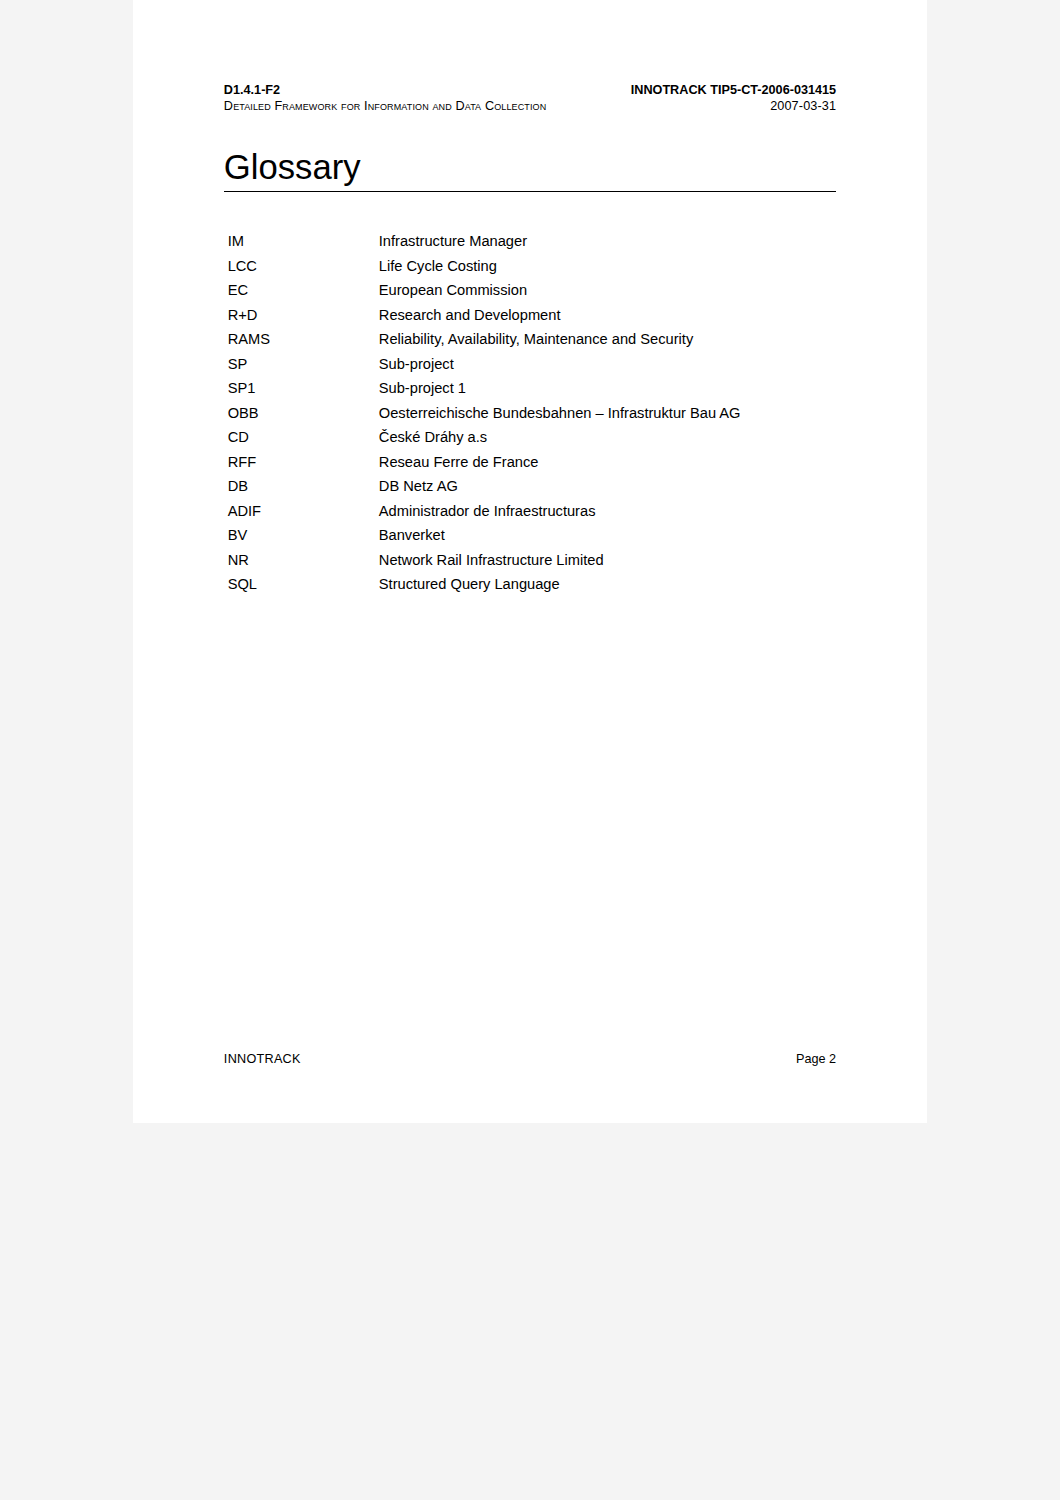D1.4.1-F2
Detailed Framework for Information and Data Collection
INNOTRACK TIP5-CT-2006-031415
2007-03-31
Glossary
| IM | Infrastructure Manager |
| LCC | Life Cycle Costing |
| EC | European Commission |
| R+D | Research and Development |
| RAMS | Reliability, Availability, Maintenance and Security |
| SP | Sub-project |
| SP1 | Sub-project 1 |
| OBB | Oesterreichische Bundesbahnen – Infrastruktur Bau AG |
| CD | České Dráhy a.s |
| RFF | Reseau Ferre de France |
| DB | DB Netz AG |
| ADIF | Administrador de Infraestructuras |
| BV | Banverket |
| NR | Network Rail Infrastructure Limited |
| SQL | Structured Query Language |
INNOTRACK
Page 2